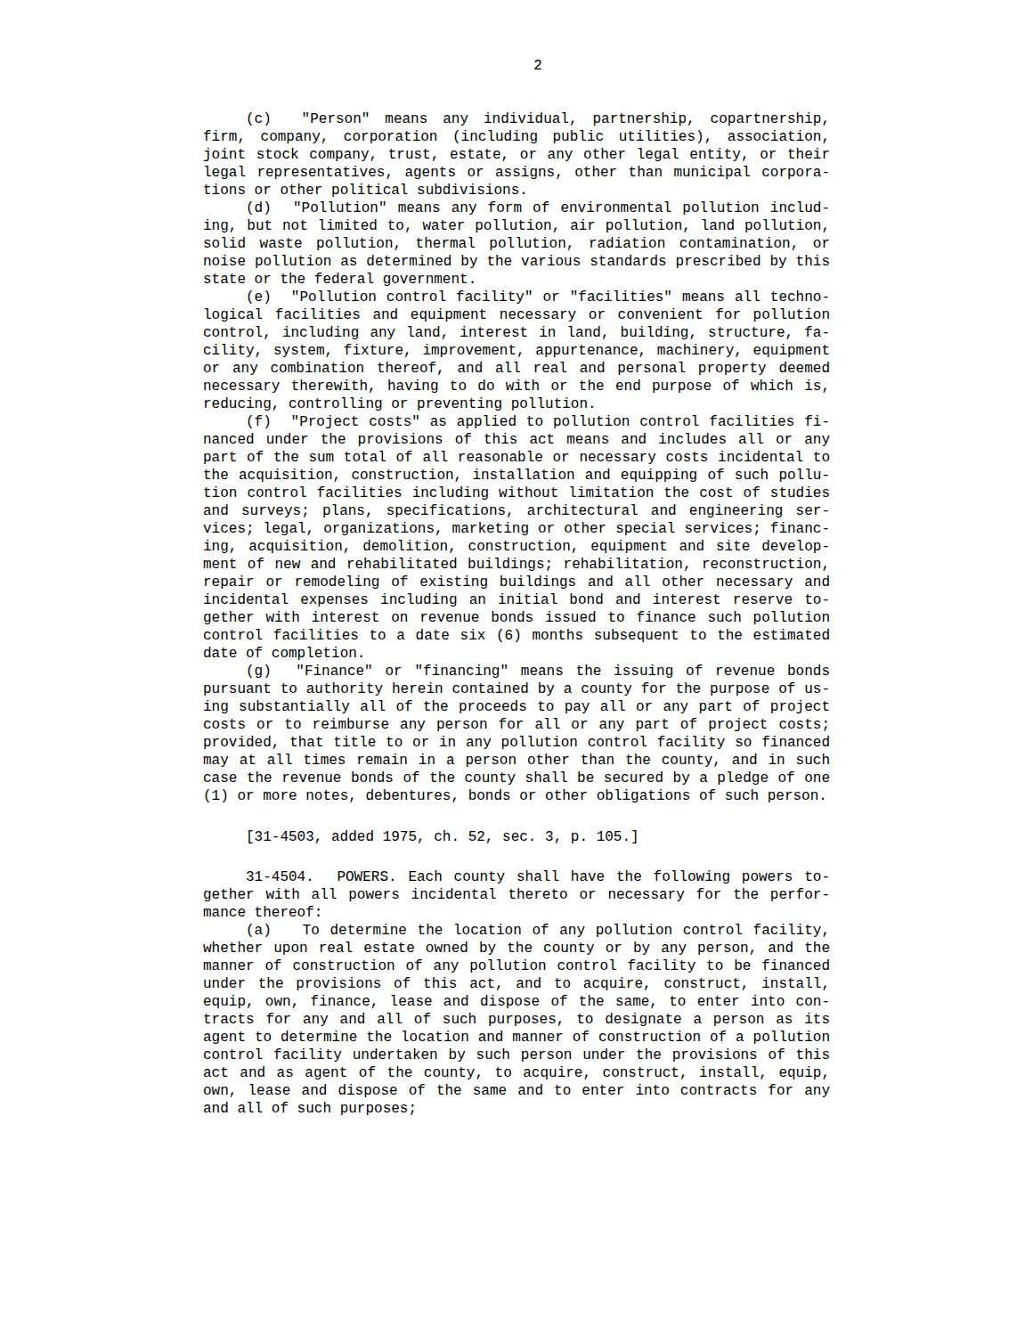2
(c) "Person" means any individual, partnership, copartnership, firm, company, corporation (including public utilities), association, joint stock company, trust, estate, or any other legal entity, or their legal representatives, agents or assigns, other than municipal corporations or other political subdivisions.
(d) "Pollution" means any form of environmental pollution including, but not limited to, water pollution, air pollution, land pollution, solid waste pollution, thermal pollution, radiation contamination, or noise pollution as determined by the various standards prescribed by this state or the federal government.
(e) "Pollution control facility" or "facilities" means all technological facilities and equipment necessary or convenient for pollution control, including any land, interest in land, building, structure, facility, system, fixture, improvement, appurtenance, machinery, equipment or any combination thereof, and all real and personal property deemed necessary therewith, having to do with or the end purpose of which is, reducing, controlling or preventing pollution.
(f) "Project costs" as applied to pollution control facilities financed under the provisions of this act means and includes all or any part of the sum total of all reasonable or necessary costs incidental to the acquisition, construction, installation and equipping of such pollution control facilities including without limitation the cost of studies and surveys; plans, specifications, architectural and engineering services; legal, organizations, marketing or other special services; financing, acquisition, demolition, construction, equipment and site development of new and rehabilitated buildings; rehabilitation, reconstruction, repair or remodeling of existing buildings and all other necessary and incidental expenses including an initial bond and interest reserve together with interest on revenue bonds issued to finance such pollution control facilities to a date six (6) months subsequent to the estimated date of completion.
(g) "Finance" or "financing" means the issuing of revenue bonds pursuant to authority herein contained by a county for the purpose of using substantially all of the proceeds to pay all or any part of project costs or to reimburse any person for all or any part of project costs; provided, that title to or in any pollution control facility so financed may at all times remain in a person other than the county, and in such case the revenue bonds of the county shall be secured by a pledge of one (1) or more notes, debentures, bonds or other obligations of such person.
[31-4503, added 1975, ch. 52, sec. 3, p. 105.]
31-4504. POWERS. Each county shall have the following powers together with all powers incidental thereto or necessary for the performance thereof:
(a) To determine the location of any pollution control facility, whether upon real estate owned by the county or by any person, and the manner of construction of any pollution control facility to be financed under the provisions of this act, and to acquire, construct, install, equip, own, finance, lease and dispose of the same, to enter into contracts for any and all of such purposes, to designate a person as its agent to determine the location and manner of construction of a pollution control facility undertaken by such person under the provisions of this act and as agent of the county, to acquire, construct, install, equip, own, lease and dispose of the same and to enter into contracts for any and all of such purposes;